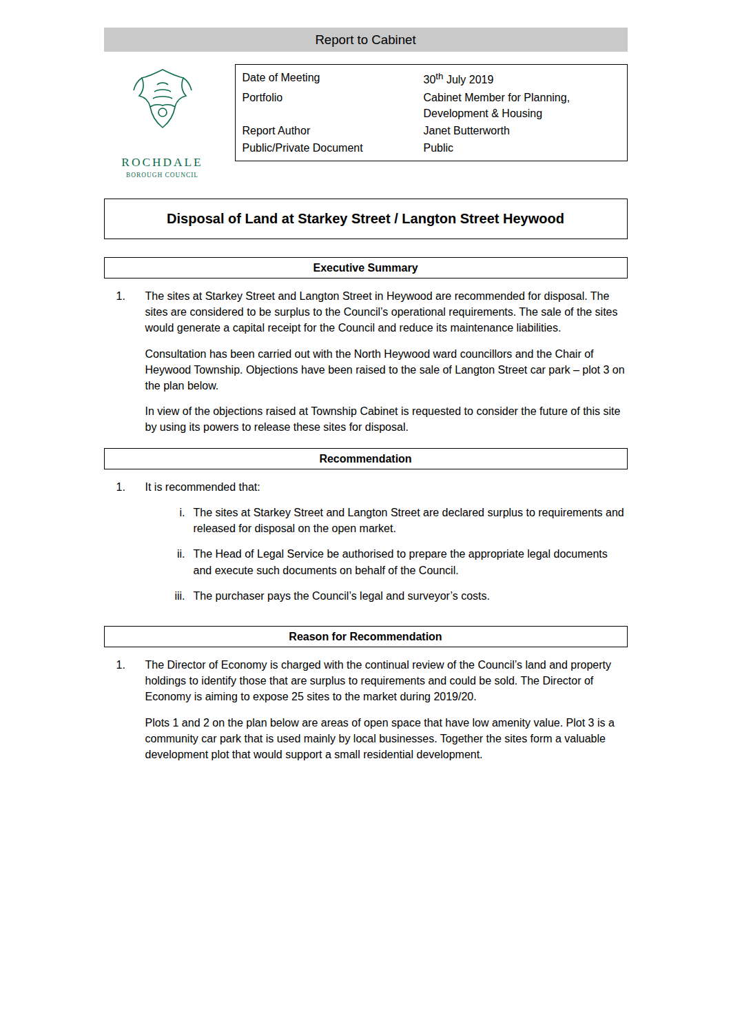Report to Cabinet
ROCHDALE
BOROUGH COUNCIL
| Date of Meeting | 30 th July 2019 |
| Portfolio | Cabinet Member for Planning, Development & Housing |
| Report Author | Janet Butterworth |
| Public/Private Document | Public |
Disposal of Land at Starkey Street / Langton Street Heywood
Executive Summary
The sites at Starkey Street and Langton Street in Heywood are recommended for disposal. The sites are considered to be surplus to the Council’s operational requirements. The sale of the sites would generate a capital receipt for the Council and reduce its maintenance liabilities.
Consultation has been carried out with the North Heywood ward councillors and the Chair of Heywood Township. Objections have been raised to the sale of Langton Street car park – plot 3 on the plan below.
In view of the objections raised at Township Cabinet is requested to consider the future of this site by using its powers to release these sites for disposal.
Recommendation
It is recommended that:
The sites at Starkey Street and Langton Street are declared surplus to requirements and released for disposal on the open market.
The Head of Legal Service be authorised to prepare the appropriate legal documents and execute such documents on behalf of the Council.
The purchaser pays the Council’s legal and surveyor’s costs.
Reason for Recommendation
The Director of Economy is charged with the continual review of the Council’s land and property holdings to identify those that are surplus to requirements and could be sold. The Director of Economy is aiming to expose 25 sites to the market during 2019/20.
Plots 1 and 2 on the plan below are areas of open space that have low amenity value. Plot 3 is a community car park that is used mainly by local businesses. Together the sites form a valuable development plot that would support a small residential development.